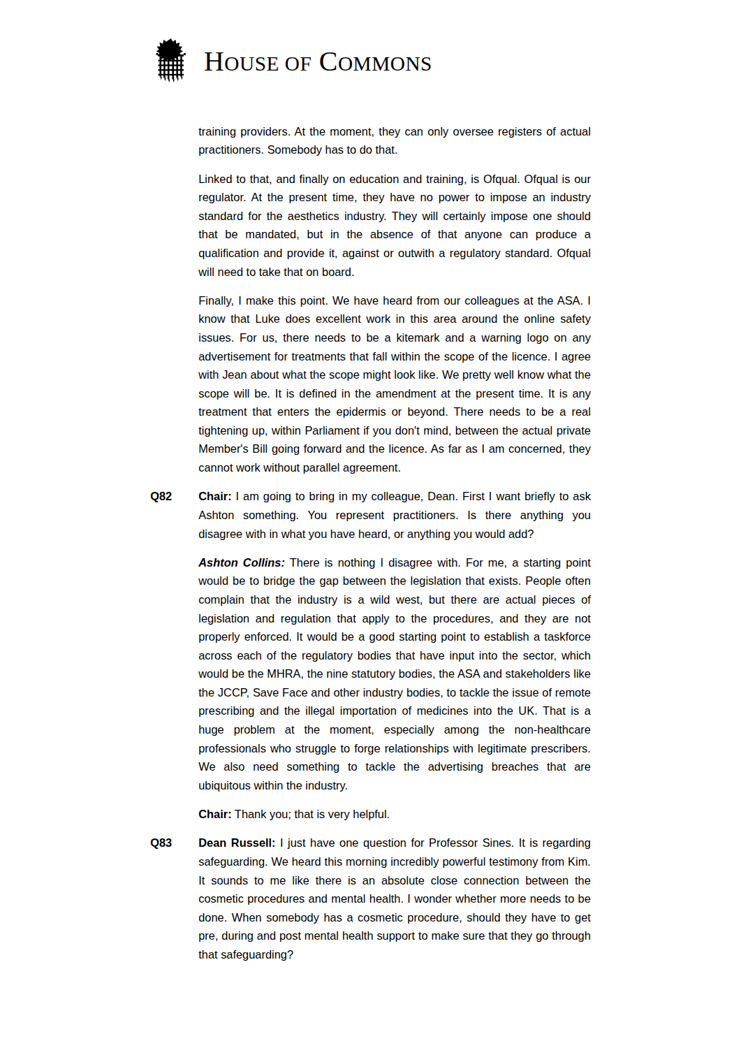HOUSE OF COMMONS
training providers. At the moment, they can only oversee registers of actual practitioners. Somebody has to do that.
Linked to that, and finally on education and training, is Ofqual. Ofqual is our regulator. At the present time, they have no power to impose an industry standard for the aesthetics industry. They will certainly impose one should that be mandated, but in the absence of that anyone can produce a qualification and provide it, against or outwith a regulatory standard. Ofqual will need to take that on board.
Finally, I make this point. We have heard from our colleagues at the ASA. I know that Luke does excellent work in this area around the online safety issues. For us, there needs to be a kitemark and a warning logo on any advertisement for treatments that fall within the scope of the licence. I agree with Jean about what the scope might look like. We pretty well know what the scope will be. It is defined in the amendment at the present time. It is any treatment that enters the epidermis or beyond. There needs to be a real tightening up, within Parliament if you don't mind, between the actual private Member's Bill going forward and the licence. As far as I am concerned, they cannot work without parallel agreement.
Q82
Chair: I am going to bring in my colleague, Dean. First I want briefly to ask Ashton something. You represent practitioners. Is there anything you disagree with in what you have heard, or anything you would add?
Ashton Collins: There is nothing I disagree with. For me, a starting point would be to bridge the gap between the legislation that exists. People often complain that the industry is a wild west, but there are actual pieces of legislation and regulation that apply to the procedures, and they are not properly enforced. It would be a good starting point to establish a taskforce across each of the regulatory bodies that have input into the sector, which would be the MHRA, the nine statutory bodies, the ASA and stakeholders like the JCCP, Save Face and other industry bodies, to tackle the issue of remote prescribing and the illegal importation of medicines into the UK. That is a huge problem at the moment, especially among the non-healthcare professionals who struggle to forge relationships with legitimate prescribers. We also need something to tackle the advertising breaches that are ubiquitous within the industry.
Chair: Thank you; that is very helpful.
Q83
Dean Russell: I just have one question for Professor Sines. It is regarding safeguarding. We heard this morning incredibly powerful testimony from Kim. It sounds to me like there is an absolute close connection between the cosmetic procedures and mental health. I wonder whether more needs to be done. When somebody has a cosmetic procedure, should they have to get pre, during and post mental health support to make sure that they go through that safeguarding?